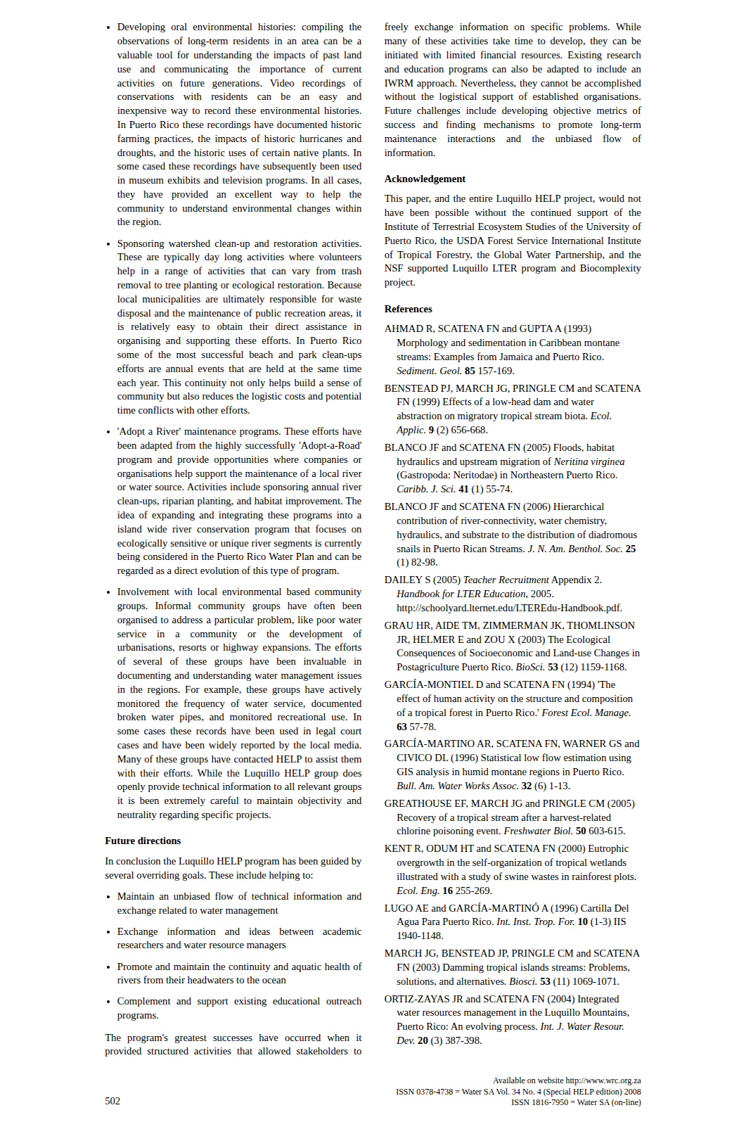Developing oral environmental histories: compiling the observations of long-term residents in an area can be a valuable tool for understanding the impacts of past land use and communicating the importance of current activities on future generations. Video recordings of conservations with residents can be an easy and inexpensive way to record these environmental histories. In Puerto Rico these recordings have documented historic farming practices, the impacts of historic hurricanes and droughts, and the historic uses of certain native plants. In some cased these recordings have subsequently been used in museum exhibits and television programs. In all cases, they have provided an excellent way to help the community to understand environmental changes within the region.
Sponsoring watershed clean-up and restoration activities. These are typically day long activities where volunteers help in a range of activities that can vary from trash removal to tree planting or ecological restoration. Because local municipalities are ultimately responsible for waste disposal and the maintenance of public recreation areas, it is relatively easy to obtain their direct assistance in organising and supporting these efforts. In Puerto Rico some of the most successful beach and park clean-ups efforts are annual events that are held at the same time each year. This continuity not only helps build a sense of community but also reduces the logistic costs and potential time conflicts with other efforts.
'Adopt a River' maintenance programs. These efforts have been adapted from the highly successfully 'Adopt-a-Road' program and provide opportunities where companies or organisations help support the maintenance of a local river or water source. Activities include sponsoring annual river clean-ups, riparian planting, and habitat improvement. The idea of expanding and integrating these programs into a island wide river conservation program that focuses on ecologically sensitive or unique river segments is currently being considered in the Puerto Rico Water Plan and can be regarded as a direct evolution of this type of program.
Involvement with local environmental based community groups. Informal community groups have often been organised to address a particular problem, like poor water service in a community or the development of urbanisations, resorts or highway expansions. The efforts of several of these groups have been invaluable in documenting and understanding water management issues in the regions. For example, these groups have actively monitored the frequency of water service, documented broken water pipes, and monitored recreational use. In some cases these records have been used in legal court cases and have been widely reported by the local media. Many of these groups have contacted HELP to assist them with their efforts. While the Luquillo HELP group does openly provide technical information to all relevant groups it is been extremely careful to maintain objectivity and neutrality regarding specific projects.
Future directions
In conclusion the Luquillo HELP program has been guided by several overriding goals. These include helping to:
Maintain an unbiased flow of technical information and exchange related to water management
Exchange information and ideas between academic researchers and water resource managers
Promote and maintain the continuity and aquatic health of rivers from their headwaters to the ocean
Complement and support existing educational outreach programs.
The program's greatest successes have occurred when it provided structured activities that allowed stakeholders to freely exchange information on specific problems. While many of these activities take time to develop, they can be initiated with limited financial resources. Existing research and education programs can also be adapted to include an IWRM approach. Nevertheless, they cannot be accomplished without the logistical support of established organisations. Future challenges include developing objective metrics of success and finding mechanisms to promote long-term maintenance interactions and the unbiased flow of information.
Acknowledgement
This paper, and the entire Luquillo HELP project, would not have been possible without the continued support of the Institute of Terrestrial Ecosystem Studies of the University of Puerto Rico, the USDA Forest Service International Institute of Tropical Forestry, the Global Water Partnership, and the NSF supported Luquillo LTER program and Biocomplexity project.
References
AHMAD R, SCATENA FN and GUPTA A (1993) Morphology and sedimentation in Caribbean montane streams: Examples from Jamaica and Puerto Rico. Sediment. Geol. 85 157-169.
BENSTEAD PJ, MARCH JG, PRINGLE CM and SCATENA FN (1999) Effects of a low-head dam and water abstraction on migratory tropical stream biota. Ecol. Applic. 9 (2) 656-668.
BLANCO JF and SCATENA FN (2005) Floods, habitat hydraulics and upstream migration of Neritina virginea (Gastropoda: Neritodae) in Northeastern Puerto Rico. Caribb. J. Sci. 41 (1) 55-74.
BLANCO JF and SCATENA FN (2006) Hierarchical contribution of river-connectivity, water chemistry, hydraulics, and substrate to the distribution of diadromous snails in Puerto Rican Streams. J. N. Am. Benthol. Soc. 25 (1) 82-98.
DAILEY S (2005) Teacher Recruitment Appendix 2. Handbook for LTER Education, 2005. http://schoolyard.lternet.edu/LTEREdu-Handbook.pdf.
GRAU HR, AIDE TM, ZIMMERMAN JK, THOMLINSON JR, HELMER E and ZOU X (2003) The Ecological Consequences of Socioeconomic and Land-use Changes in Postagriculture Puerto Rico. BioSci. 53 (12) 1159-1168.
GARCÍA-MONTIEL D and SCATENA FN (1994) 'The effect of human activity on the structure and composition of a tropical forest in Puerto Rico.' Forest Ecol. Manage. 63 57-78.
GARCÍA-MARTINO AR, SCATENA FN, WARNER GS and CIVICO DL (1996) Statistical low flow estimation using GIS analysis in humid montane regions in Puerto Rico. Bull. Am. Water Works Assoc. 32 (6) 1-13.
GREATHOUSE EF, MARCH JG and PRINGLE CM (2005) Recovery of a tropical stream after a harvest-related chlorine poisoning event. Freshwater Biol. 50 603-615.
KENT R, ODUM HT and SCATENA FN (2000) Eutrophic overgrowth in the self-organization of tropical wetlands illustrated with a study of swine wastes in rainforest plots. Ecol. Eng. 16 255-269.
LUGO AE and GARCÍA-MARTINÓ A (1996) Cartilla Del Agua Para Puerto Rico. Int. Inst. Trop. For. 10 (1-3) IIS 1940-1148.
MARCH JG, BENSTEAD JP, PRINGLE CM and SCATENA FN (2003) Damming tropical islands streams: Problems, solutions, and alternatives. Biosci. 53 (11) 1069-1071.
ORTIZ-ZAYAS JR and SCATENA FN (2004) Integrated water resources management in the Luquillo Mountains, Puerto Rico: An evolving process. Int. J. Water Resour. Dev. 20 (3) 387-398.
502
Available on website http://www.wrc.org.za
ISSN 0378-4738 = Water SA Vol. 34 No. 4 (Special HELP edition) 2008
ISSN 1816-7950 = Water SA (on-line)